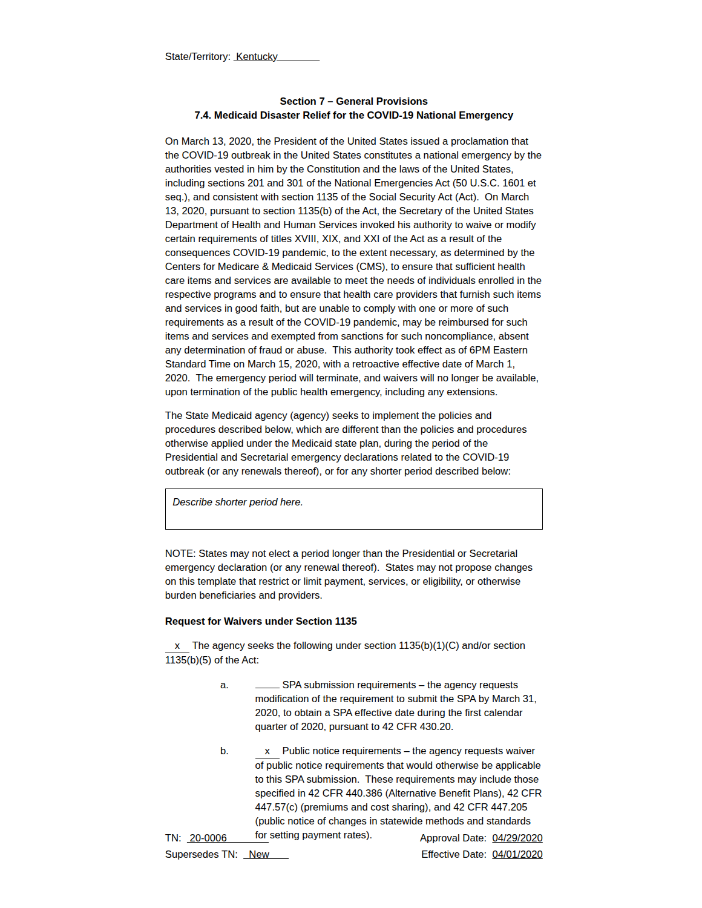State/Territory: Kentucky
Section 7 – General Provisions 7.4. Medicaid Disaster Relief for the COVID-19 National Emergency
On March 13, 2020, the President of the United States issued a proclamation that the COVID-19 outbreak in the United States constitutes a national emergency by the authorities vested in him by the Constitution and the laws of the United States, including sections 201 and 301 of the National Emergencies Act (50 U.S.C. 1601 et seq.), and consistent with section 1135 of the Social Security Act (Act). On March 13, 2020, pursuant to section 1135(b) of the Act, the Secretary of the United States Department of Health and Human Services invoked his authority to waive or modify certain requirements of titles XVIII, XIX, and XXI of the Act as a result of the consequences COVID-19 pandemic, to the extent necessary, as determined by the Centers for Medicare & Medicaid Services (CMS), to ensure that sufficient health care items and services are available to meet the needs of individuals enrolled in the respective programs and to ensure that health care providers that furnish such items and services in good faith, but are unable to comply with one or more of such requirements as a result of the COVID-19 pandemic, may be reimbursed for such items and services and exempted from sanctions for such noncompliance, absent any determination of fraud or abuse. This authority took effect as of 6PM Eastern Standard Time on March 15, 2020, with a retroactive effective date of March 1, 2020. The emergency period will terminate, and waivers will no longer be available, upon termination of the public health emergency, including any extensions.
The State Medicaid agency (agency) seeks to implement the policies and procedures described below, which are different than the policies and procedures otherwise applied under the Medicaid state plan, during the period of the Presidential and Secretarial emergency declarations related to the COVID-19 outbreak (or any renewals thereof), or for any shorter period described below:
Describe shorter period here.
NOTE: States may not elect a period longer than the Presidential or Secretarial emergency declaration (or any renewal thereof). States may not propose changes on this template that restrict or limit payment, services, or eligibility, or otherwise burden beneficiaries and providers.
Request for Waivers under Section 1135
x The agency seeks the following under section 1135(b)(1)(C) and/or section 1135(b)(5) of the Act:
a. SPA submission requirements – the agency requests modification of the requirement to submit the SPA by March 31, 2020, to obtain a SPA effective date during the first calendar quarter of 2020, pursuant to 42 CFR 430.20.
b. x Public notice requirements – the agency requests waiver of public notice requirements that would otherwise be applicable to this SPA submission. These requirements may include those specified in 42 CFR 440.386 (Alternative Benefit Plans), 42 CFR 447.57(c) (premiums and cost sharing), and 42 CFR 447.205 (public notice of changes in statewide methods and standards for setting payment rates).
| TN: 20-0006 | Approval Date: 04/29/2020 |
| Supersedes TN: New | Effective Date: 04/01/2020 |